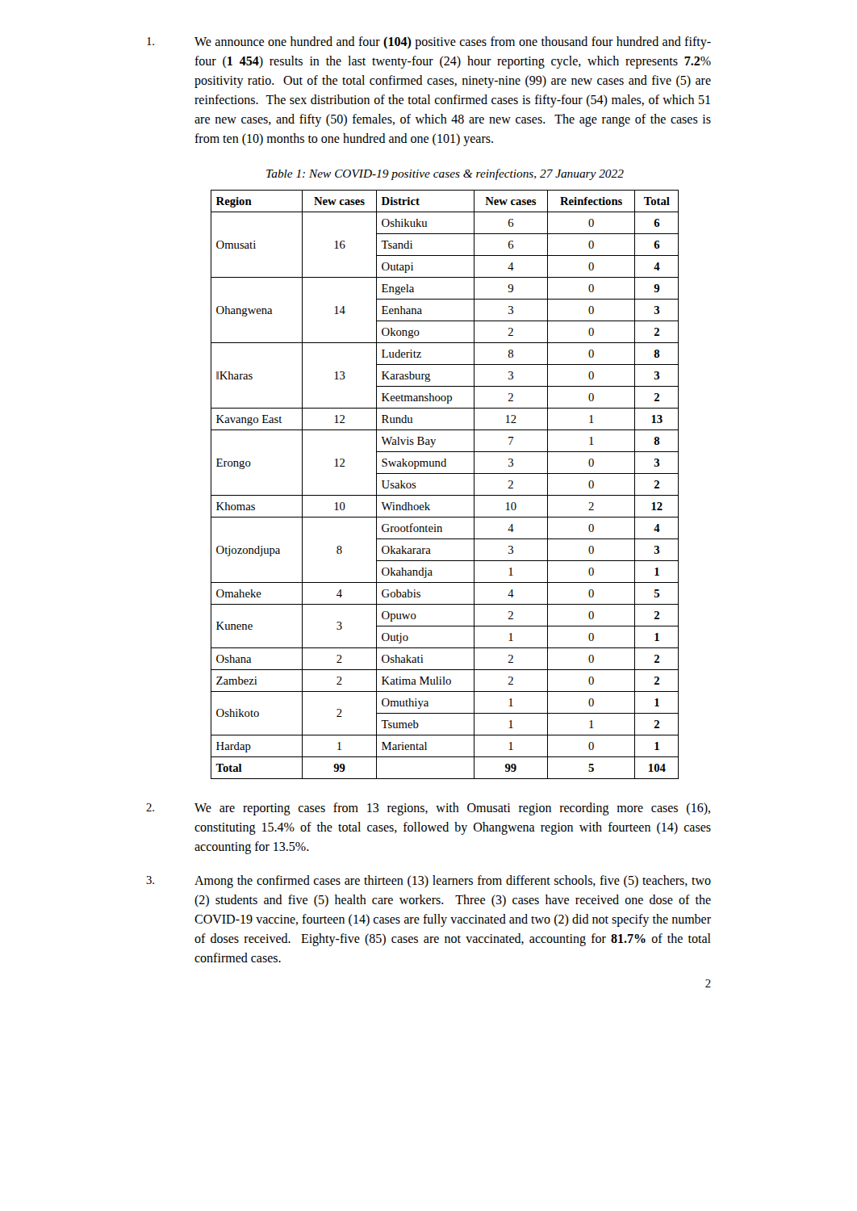1.
We announce one hundred and four (104) positive cases from one thousand four hundred and fifty-four (1 454) results in the last twenty-four (24) hour reporting cycle, which represents 7.2% positivity ratio. Out of the total confirmed cases, ninety-nine (99) are new cases and five (5) are reinfections. The sex distribution of the total confirmed cases is fifty-four (54) males, of which 51 are new cases, and fifty (50) females, of which 48 are new cases. The age range of the cases is from ten (10) months to one hundred and one (101) years.
Table 1: New COVID-19 positive cases & reinfections, 27 January 2022
| Region | New cases | District | New cases | Reinfections | Total |
| --- | --- | --- | --- | --- | --- |
| Omusati | 16 | Oshikuku | 6 | 0 | 6 |
| Tsandi | 6 | 0 | 6 |
| Outapi | 4 | 0 | 4 |
| Ohangwena | 14 | Engela | 9 | 0 | 9 |
| Eenhana | 3 | 0 | 3 |
| Okongo | 2 | 0 | 2 |
| ‖Kharas | 13 | Luderitz | 8 | 0 | 8 |
| Karasburg | 3 | 0 | 3 |
| Keetmanshoop | 2 | 0 | 2 |
| Kavango East | 12 | Rundu | 12 | 1 | 13 |
| Erongo | 12 | Walvis Bay | 7 | 1 | 8 |
| Swakopmund | 3 | 0 | 3 |
| Usakos | 2 | 0 | 2 |
| Khomas | 10 | Windhoek | 10 | 2 | 12 |
| Otjozondjupa | 8 | Grootfontein | 4 | 0 | 4 |
| Okakarara | 3 | 0 | 3 |
| Okahandja | 1 | 0 | 1 |
| Omaheke | 4 | Gobabis | 4 | 0 | 5 |
| Kunene | 3 | Opuwo | 2 | 0 | 2 |
| Outjo | 1 | 0 | 1 |
| Oshana | 2 | Oshakati | 2 | 0 | 2 |
| Zambezi | 2 | Katima Mulilo | 2 | 0 | 2 |
| Oshikoto | 2 | Omuthiya | 1 | 0 | 1 |
| Tsumeb | 1 | 1 | 2 |
| Hardap | 1 | Mariental | 1 | 0 | 1 |
| Total | 99 | | 99 | 5 | 104 |
2.
We are reporting cases from 13 regions, with Omusati region recording more cases (16), constituting 15.4% of the total cases, followed by Ohangwena region with fourteen (14) cases accounting for 13.5%.
3.
Among the confirmed cases are thirteen (13) learners from different schools, five (5) teachers, two (2) students and five (5) health care workers. Three (3) cases have received one dose of the COVID-19 vaccine, fourteen (14) cases are fully vaccinated and two (2) did not specify the number of doses received. Eighty-five (85) cases are not vaccinated, accounting for 81.7% of the total confirmed cases.
2